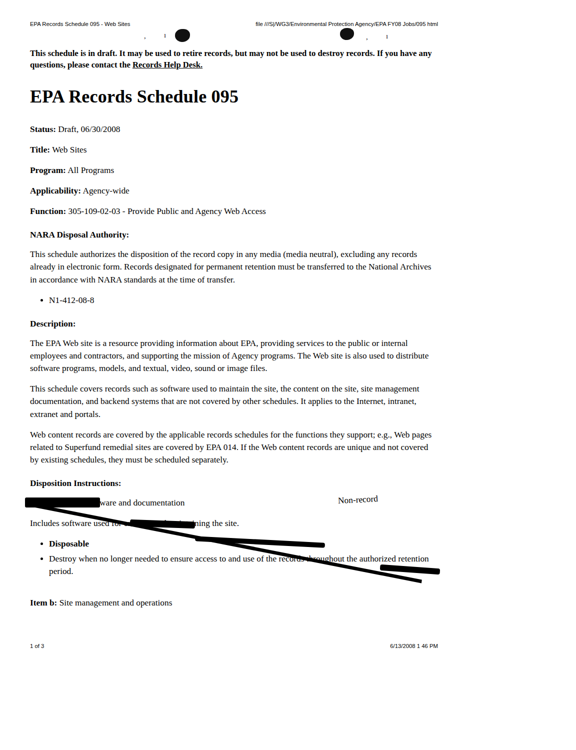EPA Records Schedule 095 - Web Sites
file ///S|/WG3/Environmental Protection Agency/EPA FY08 Jobs/095 html
, ı , ı
This schedule is in draft. It may be used to retire records, but may not be used to destroy records. If you have any questions, please contact the Records Help Desk.
EPA Records Schedule 095
Status: Draft, 06/30/2008
Title: Web Sites
Program: All Programs
Applicability: Agency-wide
Function: 305-109-02-03 - Provide Public and Agency Web Access
NARA Disposal Authority:
This schedule authorizes the disposition of the record copy in any media (media neutral), excluding any records already in electronic form. Records designated for permanent retention must be transferred to the National Archives in accordance with NARA standards at the time of transfer.
N1-412-08-8
Description:
The EPA Web site is a resource providing information about EPA, providing services to the public or internal employees and contractors, and supporting the mission of Agency programs. The Web site is also used to distribute software programs, models, and textual, video, sound or image files.
This schedule covers records such as software used to maintain the site, the content on the site, site management documentation, and backend systems that are not covered by other schedules. It applies to the Internet, intranet, extranet and portals.
Web content records are covered by the applicable records schedules for the functions they support; e.g., Web pages related to Superfund remedial sites are covered by EPA 014. If the Web content records are unique and not covered by existing schedules, they must be scheduled separately.
Disposition Instructions:
Non-record
Item a: System software and documentation
Includes software used for creating and maintaining the site.
Disposable
Destroy when no longer needed to ensure access to and use of the records throughout the authorized retention period.
Item b: Site management and operations
1 of 3
6/13/2008 1 46 PM